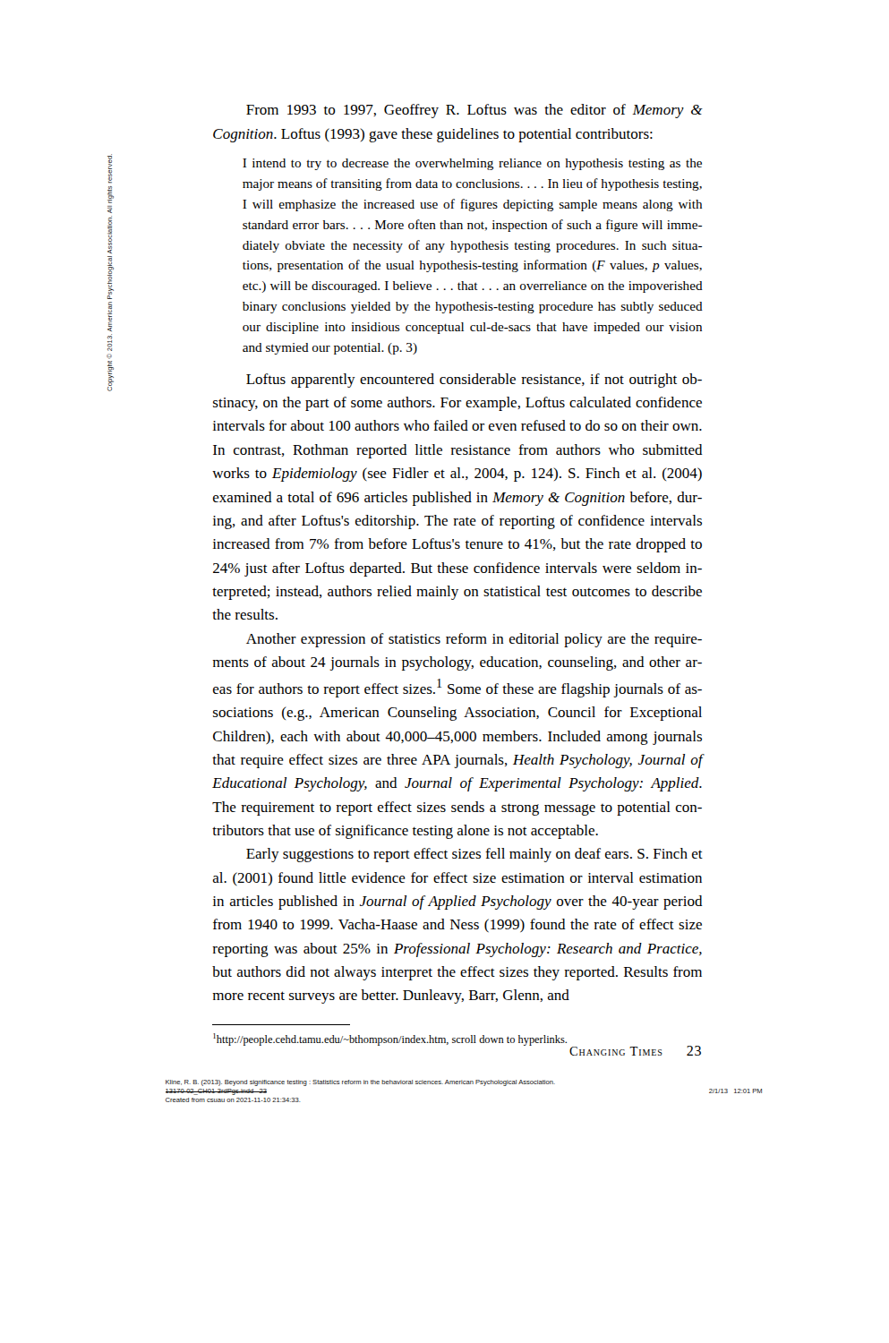Copyright © 2013. American Psychological Association. All rights reserved.
From 1993 to 1997, Geoffrey R. Loftus was the editor of Memory & Cognition. Loftus (1993) gave these guidelines to potential contributors:
I intend to try to decrease the overwhelming reliance on hypothesis testing as the major means of transiting from data to conclusions. . . . In lieu of hypothesis testing, I will emphasize the increased use of figures depicting sample means along with standard error bars. . . . More often than not, inspection of such a figure will immediately obviate the necessity of any hypothesis testing procedures. In such situations, presentation of the usual hypothesis-testing information (F values, p values, etc.) will be discouraged. I believe . . . that . . . an overreliance on the impoverished binary conclusions yielded by the hypothesis-testing procedure has subtly seduced our discipline into insidious conceptual cul-de-sacs that have impeded our vision and stymied our potential. (p. 3)
Loftus apparently encountered considerable resistance, if not outright obstinacy, on the part of some authors. For example, Loftus calculated confidence intervals for about 100 authors who failed or even refused to do so on their own. In contrast, Rothman reported little resistance from authors who submitted works to Epidemiology (see Fidler et al., 2004, p. 124). S. Finch et al. (2004) examined a total of 696 articles published in Memory & Cognition before, during, and after Loftus's editorship. The rate of reporting of confidence intervals increased from 7% from before Loftus's tenure to 41%, but the rate dropped to 24% just after Loftus departed. But these confidence intervals were seldom interpreted; instead, authors relied mainly on statistical test outcomes to describe the results.
Another expression of statistics reform in editorial policy are the requirements of about 24 journals in psychology, education, counseling, and other areas for authors to report effect sizes.1 Some of these are flagship journals of associations (e.g., American Counseling Association, Council for Exceptional Children), each with about 40,000–45,000 members. Included among journals that require effect sizes are three APA journals, Health Psychology, Journal of Educational Psychology, and Journal of Experimental Psychology: Applied. The requirement to report effect sizes sends a strong message to potential contributors that use of significance testing alone is not acceptable.
Early suggestions to report effect sizes fell mainly on deaf ears. S. Finch et al. (2001) found little evidence for effect size estimation or interval estimation in articles published in Journal of Applied Psychology over the 40-year period from 1940 to 1999. Vacha-Haase and Ness (1999) found the rate of effect size reporting was about 25% in Professional Psychology: Research and Practice, but authors did not always interpret the effect sizes they reported. Results from more recent surveys are better. Dunleavy, Barr, Glenn, and
1http://people.cehd.tamu.edu/~bthompson/index.htm, scroll down to hyperlinks.
Changing Times 23
Kline, R. B. (2013). Beyond significance testing : Statistics reform in the behavioral sciences. American Psychological Association.
13170-02_CH01-3rdPgs.indd 23
Created from csuau on 2021-11-10 21:34:33. 2/1/13 12:01 PM